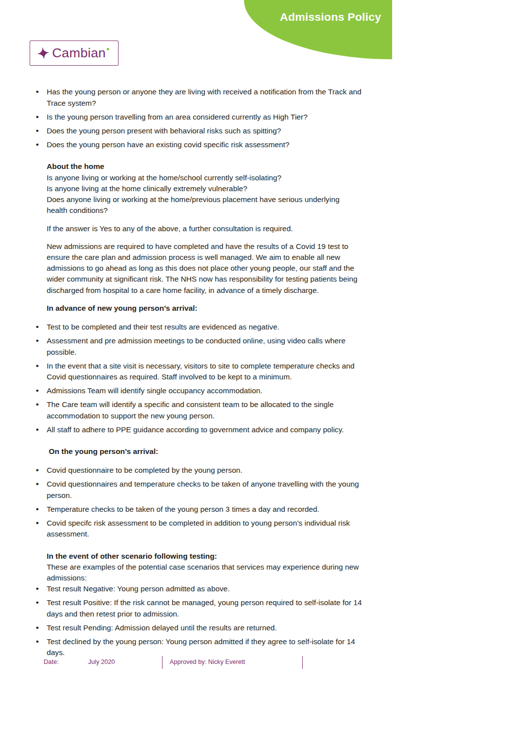Admissions Policy
✦Cambian
Has the young person or anyone they are living with received a notification from the Track and Trace system?
Is the young person travelling from an area considered currently as High Tier?
Does the young person present with behavioral risks such as spitting?
Does the young person have an existing covid specific risk assessment?
About the home
Is anyone living or working at the home/school currently self-isolating?
Is anyone living at the home clinically extremely vulnerable?
Does anyone living or working at the home/previous placement have serious underlying health conditions?
If the answer is Yes to any of the above, a further consultation is required.
New admissions are required to have completed and have the results of a Covid 19 test to ensure the care plan and admission process is well managed. We aim to enable all new admissions to go ahead as long as this does not place other young people, our staff and the wider community at significant risk. The NHS now has responsibility for testing patients being discharged from hospital to a care home facility, in advance of a timely discharge.
In advance of new young person’s arrival:
Test to be completed and their test results are evidenced as negative.
Assessment and pre admission meetings to be conducted online, using video calls where possible.
In the event that a site visit is necessary, visitors to site to complete temperature checks and Covid questionnaires as required. Staff involved to be kept to a minimum.
Admissions Team will identify single occupancy accommodation.
The Care team will identify a specific and consistent team to be allocated to the single accommodation to support the new young person.
All staff to adhere to PPE guidance according to government advice and company policy.
On the young person’s arrival:
Covid questionnaire to be completed by the young person.
Covid questionnaires and temperature checks to be taken of anyone travelling with the young person.
Temperature checks to be taken of the young person 3 times a day and recorded.
Covid specifc risk assessment to be completed in addition to young person’s individual risk assessment.
In the event of other scenario following testing:
These are examples of the potential case scenarios that services may experience during new admissions:
Test result Negative: Young person admitted as above.
Test result Positive: If the risk cannot be managed, young person required to self-isolate for 14 days and then retest prior to admission.
Test result Pending: Admission delayed until the results are returned.
Test declined by the young person: Young person admitted if they agree to self-isolate for 14 days.
Date:
July 2020
Approved by: Nicky Everett